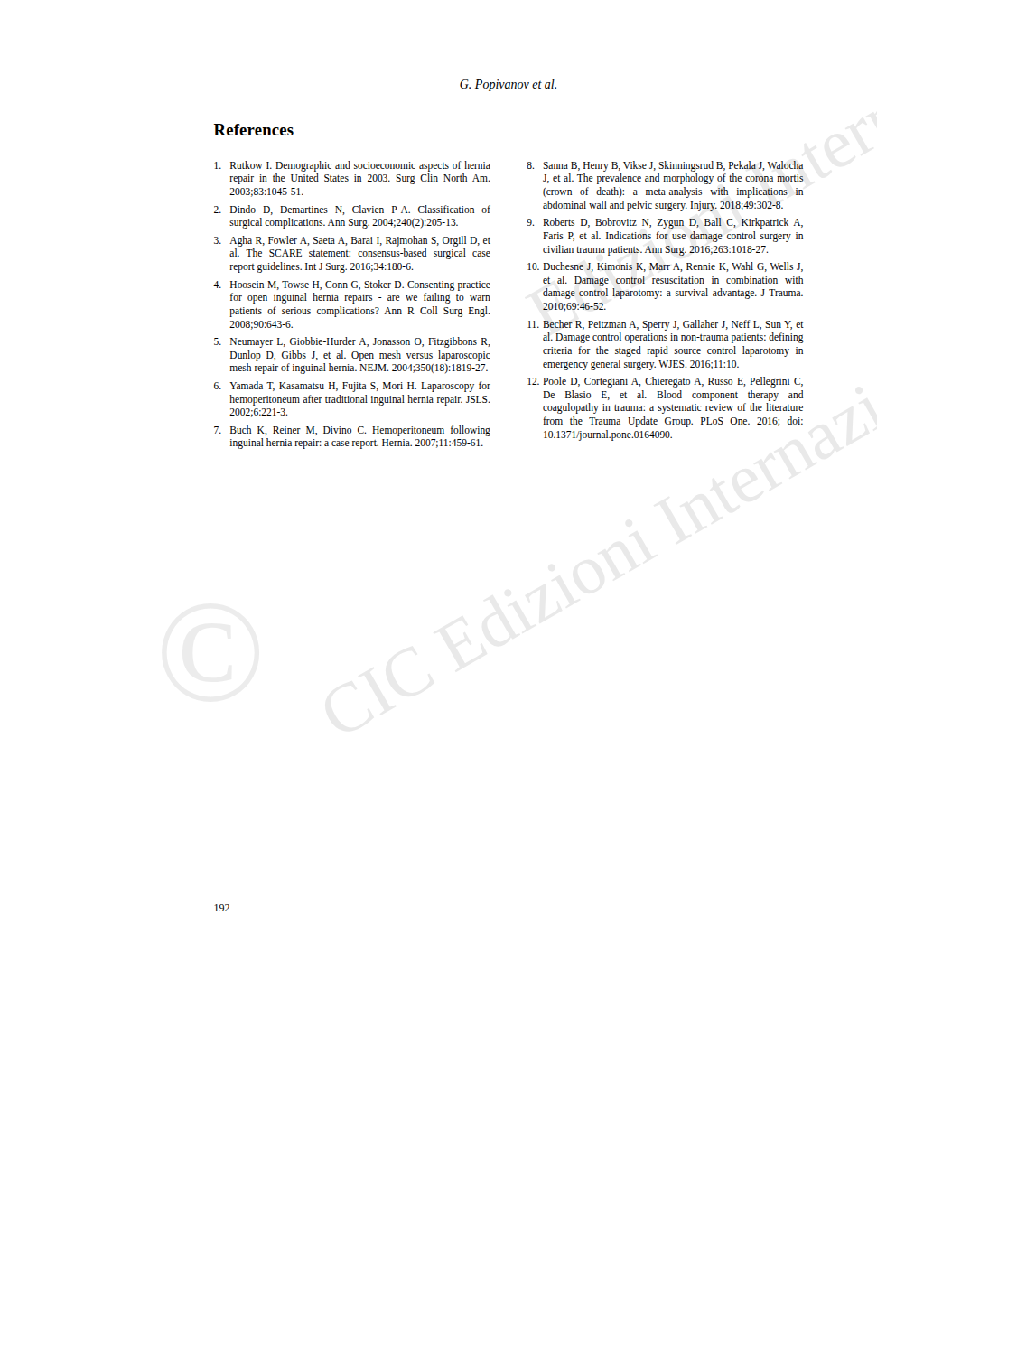Edizioni Internazionali
CIC Edizioni Internazionali
©
G. Popivanov et al.
References
Rutkow I. Demographic and socioeconomic aspects of hernia repair in the United States in 2003. Surg Clin North Am. 2003;83:1045-51.
Dindo D, Demartines N, Clavien P-A. Classification of surgical complications. Ann Surg. 2004;240(2):205-13.
Agha R, Fowler A, Saeta A, Barai I, Rajmohan S, Orgill D, et al. The SCARE statement: consensus-based surgical case report guidelines. Int J Surg. 2016;34:180-6.
Hoosein M, Towse H, Conn G, Stoker D. Consenting practice for open inguinal hernia repairs - are we failing to warn patients of serious complications? Ann R Coll Surg Engl. 2008;90:643-6.
Neumayer L, Giobbie-Hurder A, Jonasson O, Fitzgibbons R, Dunlop D, Gibbs J, et al. Open mesh versus laparoscopic mesh repair of inguinal hernia. NEJM. 2004;350(18):1819-27.
Yamada T, Kasamatsu H, Fujita S, Mori H. Laparoscopy for hemoperitoneum after traditional inguinal hernia repair. JSLS. 2002;6:221-3.
Buch K, Reiner M, Divino C. Hemoperitoneum following inguinal hernia repair: a case report. Hernia. 2007;11:459-61.
Sanna B, Henry B, Vikse J, Skinningsrud B, Pekala J, Walocha J, et al. The prevalence and morphology of the corona mortis (crown of death): a meta-analysis with implications in abdominal wall and pelvic surgery. Injury. 2018;49:302-8.
Roberts D, Bobrovitz N, Zygun D, Ball C, Kirkpatrick A, Faris P, et al. Indications for use damage control surgery in civilian trauma patients. Ann Surg. 2016;263:1018-27.
Duchesne J, Kimonis K, Marr A, Rennie K, Wahl G, Wells J, et al. Damage control resuscitation in combination with damage control laparotomy: a survival advantage. J Trauma. 2010;69:46-52.
Becher R, Peitzman A, Sperry J, Gallaher J, Neff L, Sun Y, et al. Damage control operations in non-trauma patients: defining criteria for the staged rapid source control laparotomy in emergency general surgery. WJES. 2016;11:10.
Poole D, Cortegiani A, Chieregato A, Russo E, Pellegrini C, De Blasio E, et al. Blood component therapy and coagulopathy in trauma: a systematic review of the literature from the Trauma Update Group. PLoS One. 2016; doi: 10.1371/journal.pone.0164090.
192